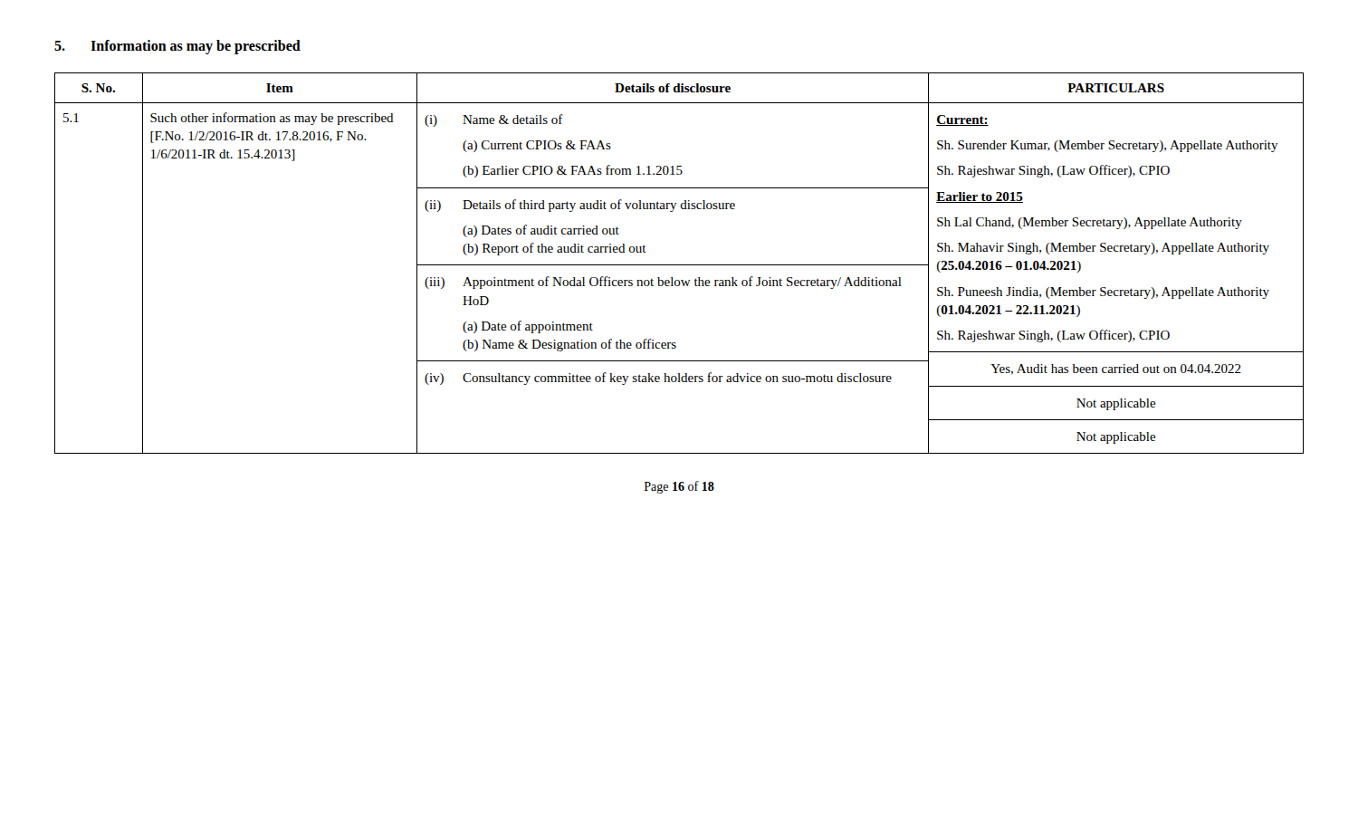5. Information as may be prescribed
| S. No. | Item | Details of disclosure | PARTICULARS |
| --- | --- | --- | --- |
| 5.1 | Such other information as may be prescribed [F.No. 1/2/2016-IR dt. 17.8.2016, F No. 1/6/2011-IR dt. 15.4.2013] | (i) Name & details of (a) Current CPIOs & FAAs (b) Earlier CPIO & FAAs from 1.1.2015 (ii) Details of third party audit of voluntary disclosure (a) Dates of audit carried out (b) Report of the audit carried out (iii) Appointment of Nodal Officers not below the rank of Joint Secretary/ Additional HoD (a) Date of appointment (b) Name & Designation of the officers (iv) Consultancy committee of key stake holders for advice on suo-motu disclosure | Current: Sh. Surender Kumar, (Member Secretary), Appellate Authority Sh. Rajeshwar Singh, (Law Officer), CPIO Earlier to 2015 Sh Lal Chand, (Member Secretary), Appellate Authority Sh. Mahavir Singh, (Member Secretary), Appellate Authority ( 25.04.2016 – 01.04.2021 ) Sh. Puneesh Jindia, (Member Secretary), Appellate Authority ( 01.04.2021 – 22.11.2021 ) Sh. Rajeshwar Singh, (Law Officer), CPIO Yes, Audit has been carried out on 04.04.2022 Not applicable Not applicable |
Page 16 of 18